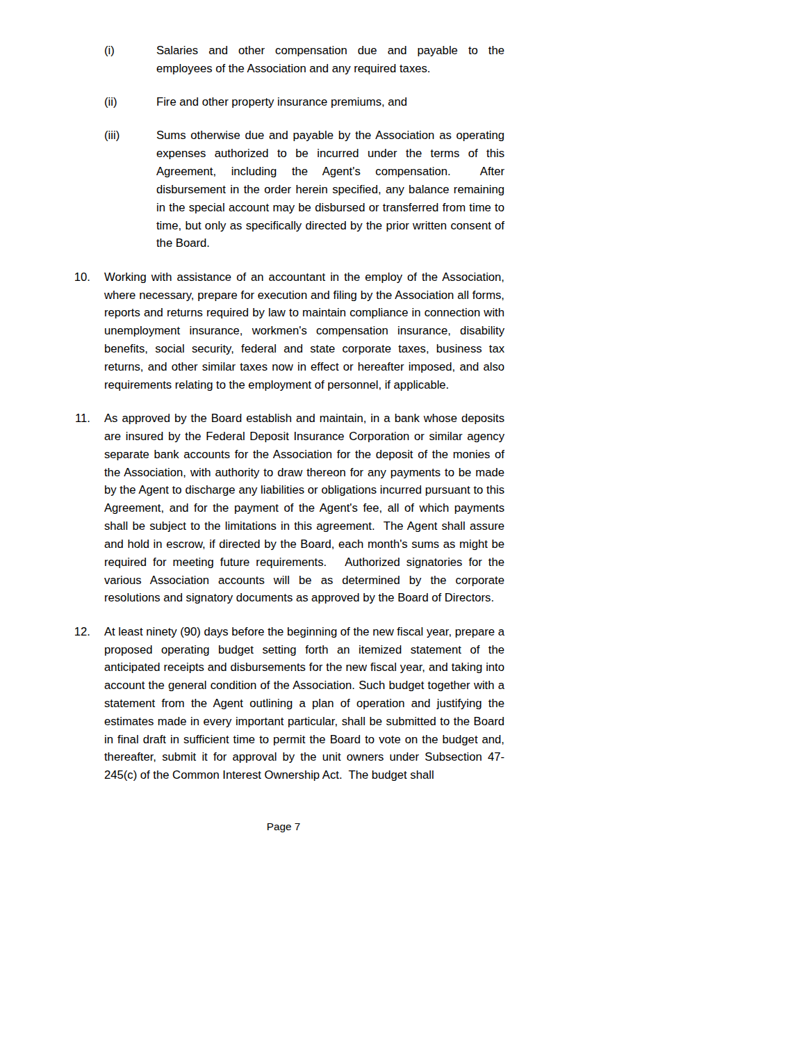(i) Salaries and other compensation due and payable to the employees of the Association and any required taxes.
(ii) Fire and other property insurance premiums, and
(iii) Sums otherwise due and payable by the Association as operating expenses authorized to be incurred under the terms of this Agreement, including the Agent's compensation. After disbursement in the order herein specified, any balance remaining in the special account may be disbursed or transferred from time to time, but only as specifically directed by the prior written consent of the Board.
10. Working with assistance of an accountant in the employ of the Association, where necessary, prepare for execution and filing by the Association all forms, reports and returns required by law to maintain compliance in connection with unemployment insurance, workmen's compensation insurance, disability benefits, social security, federal and state corporate taxes, business tax returns, and other similar taxes now in effect or hereafter imposed, and also requirements relating to the employment of personnel, if applicable.
11. As approved by the Board establish and maintain, in a bank whose deposits are insured by the Federal Deposit Insurance Corporation or similar agency separate bank accounts for the Association for the deposit of the monies of the Association, with authority to draw thereon for any payments to be made by the Agent to discharge any liabilities or obligations incurred pursuant to this Agreement, and for the payment of the Agent's fee, all of which payments shall be subject to the limitations in this agreement. The Agent shall assure and hold in escrow, if directed by the Board, each month's sums as might be required for meeting future requirements. Authorized signatories for the various Association accounts will be as determined by the corporate resolutions and signatory documents as approved by the Board of Directors.
12. At least ninety (90) days before the beginning of the new fiscal year, prepare a proposed operating budget setting forth an itemized statement of the anticipated receipts and disbursements for the new fiscal year, and taking into account the general condition of the Association. Such budget together with a statement from the Agent outlining a plan of operation and justifying the estimates made in every important particular, shall be submitted to the Board in final draft in sufficient time to permit the Board to vote on the budget and, thereafter, submit it for approval by the unit owners under Subsection 47-245(c) of the Common Interest Ownership Act. The budget shall
Page 7